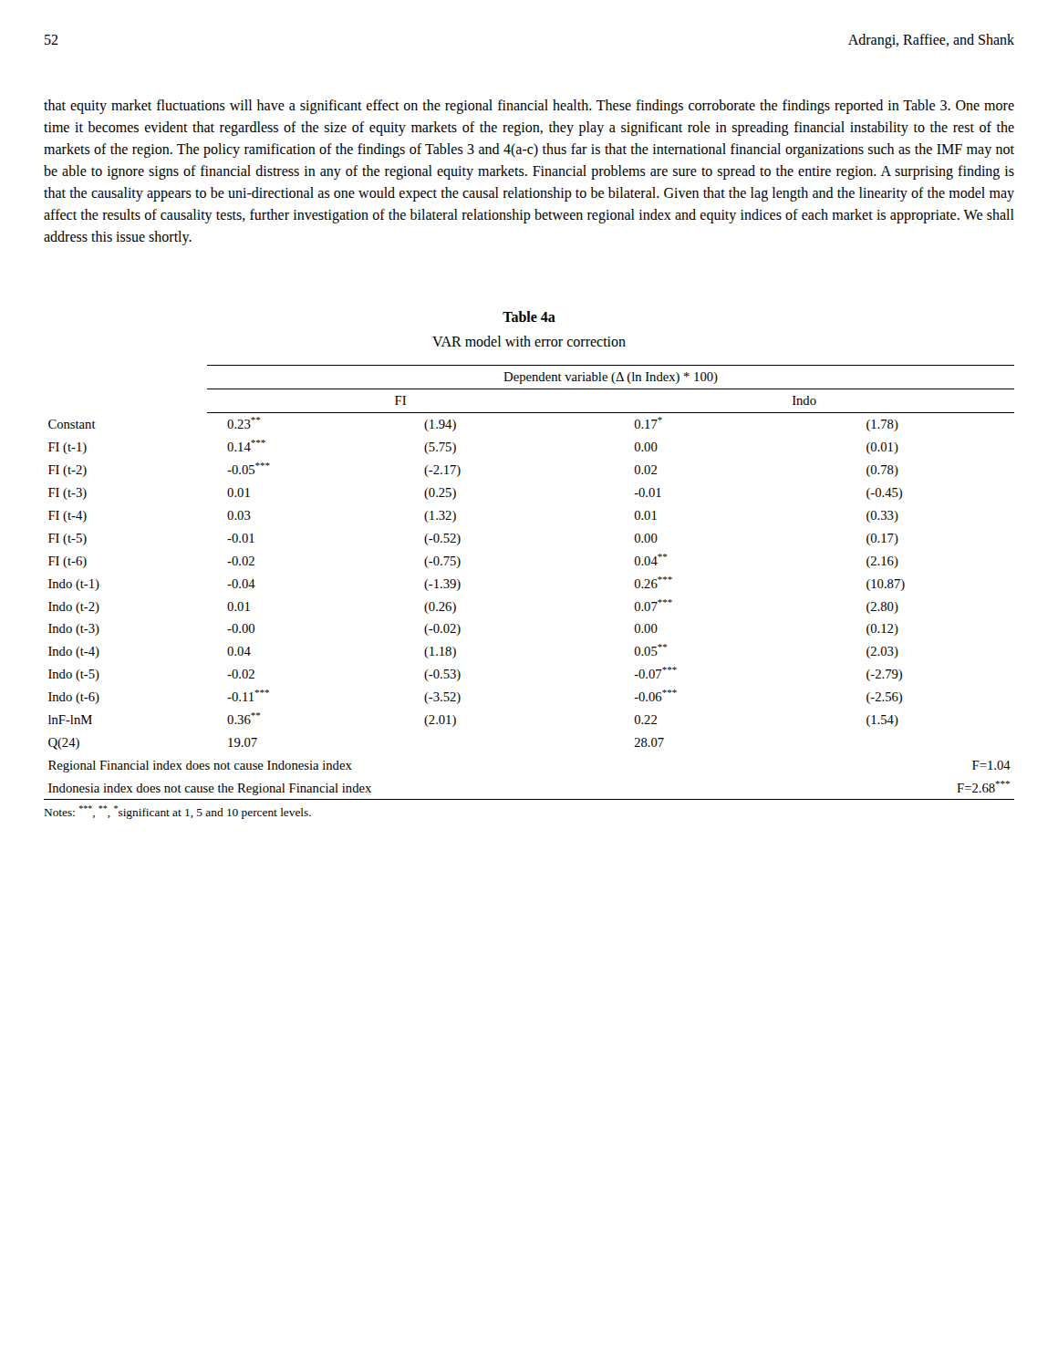52 Adrangi, Raffiee, and Shank
that equity market fluctuations will have a significant effect on the regional financial health. These findings corroborate the findings reported in Table 3. One more time it becomes evident that regardless of the size of equity markets of the region, they play a significant role in spreading financial instability to the rest of the markets of the region. The policy ramification of the findings of Tables 3 and 4(a-c) thus far is that the international financial organizations such as the IMF may not be able to ignore signs of financial distress in any of the regional equity markets. Financial problems are sure to spread to the entire region. A surprising finding is that the causality appears to be uni-directional as one would expect the causal relationship to be bilateral. Given that the lag length and the linearity of the model may affect the results of causality tests, further investigation of the bilateral relationship between regional index and equity indices of each market is appropriate. We shall address this issue shortly.
Table 4a
VAR model with error correction
| | Dependent variable (Δ (ln Index) * 100) |
| | FI | Indo |
| Constant | 0.23 ** | (1.94) | 0.17 * | (1.78) |
| FI (t-1) | 0.14 *** | (5.75) | 0.00 | (0.01) |
| FI (t-2) | -0.05 *** | (-2.17) | 0.02 | (0.78) |
| FI (t-3) | 0.01 | (0.25) | -0.01 | (-0.45) |
| FI (t-4) | 0.03 | (1.32) | 0.01 | (0.33) |
| FI (t-5) | -0.01 | (-0.52) | 0.00 | (0.17) |
| FI (t-6) | -0.02 | (-0.75) | 0.04 ** | (2.16) |
| Indo (t-1) | -0.04 | (-1.39) | 0.26 *** | (10.87) |
| Indo (t-2) | 0.01 | (0.26) | 0.07 *** | (2.80) |
| Indo (t-3) | -0.00 | (-0.02) | 0.00 | (0.12) |
| Indo (t-4) | 0.04 | (1.18) | 0.05 ** | (2.03) |
| Indo (t-5) | -0.02 | (-0.53) | -0.07 *** | (-2.79) |
| Indo (t-6) | -0.11 *** | (-3.52) | -0.06 *** | (-2.56) |
| lnF-lnM | 0.36 ** | (2.01) | 0.22 | (1.54) |
| Q(24) | 19.07 | | 28.07 | |
| Regional Financial index does not cause Indonesia index | F=1.04 |
| Indonesia index does not cause the Regional Financial index | F=2.68 *** |
Notes: ***, **, *significant at 1, 5 and 10 percent levels.